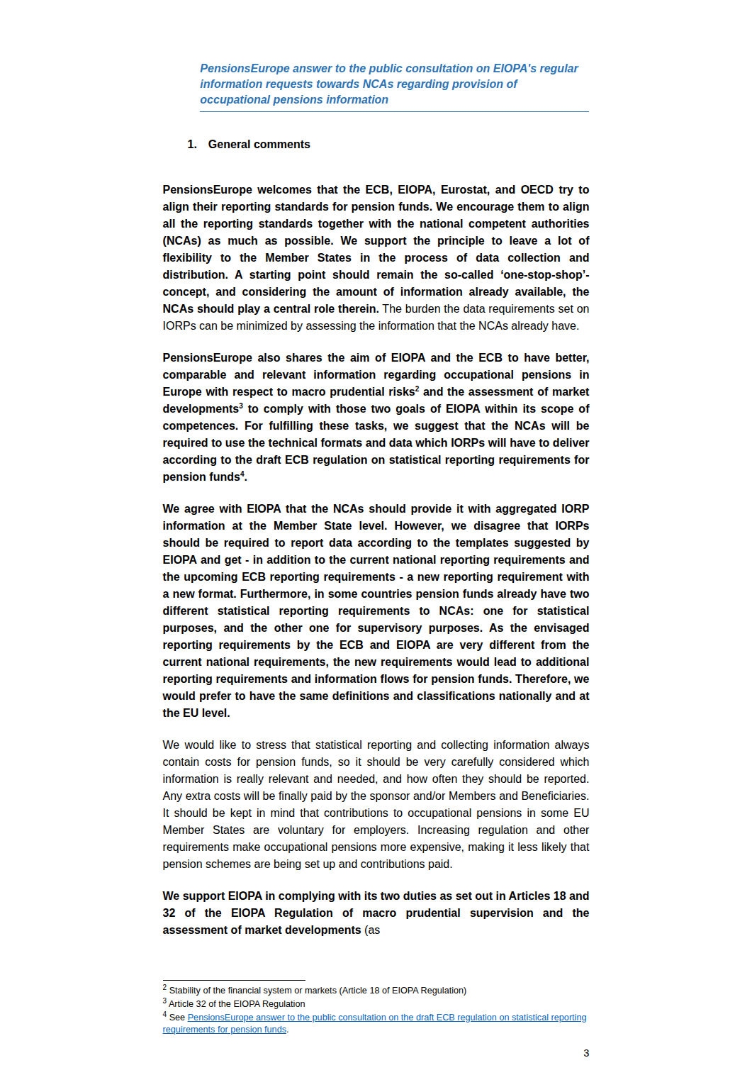PensionsEurope answer to the public consultation on EIOPA's regular information requests towards NCAs regarding provision of occupational pensions information
General comments
PensionsEurope welcomes that the ECB, EIOPA, Eurostat, and OECD try to align their reporting standards for pension funds. We encourage them to align all the reporting standards together with the national competent authorities (NCAs) as much as possible. We support the principle to leave a lot of flexibility to the Member States in the process of data collection and distribution. A starting point should remain the so-called ‘one-stop-shop’-concept, and considering the amount of information already available, the NCAs should play a central role therein. The burden the data requirements set on IORPs can be minimized by assessing the information that the NCAs already have.
PensionsEurope also shares the aim of EIOPA and the ECB to have better, comparable and relevant information regarding occupational pensions in Europe with respect to macro prudential risks2 and the assessment of market developments3 to comply with those two goals of EIOPA within its scope of competences. For fulfilling these tasks, we suggest that the NCAs will be required to use the technical formats and data which IORPs will have to deliver according to the draft ECB regulation on statistical reporting requirements for pension funds4.
We agree with EIOPA that the NCAs should provide it with aggregated IORP information at the Member State level. However, we disagree that IORPs should be required to report data according to the templates suggested by EIOPA and get - in addition to the current national reporting requirements and the upcoming ECB reporting requirements - a new reporting requirement with a new format. Furthermore, in some countries pension funds already have two different statistical reporting requirements to NCAs: one for statistical purposes, and the other one for supervisory purposes. As the envisaged reporting requirements by the ECB and EIOPA are very different from the current national requirements, the new requirements would lead to additional reporting requirements and information flows for pension funds. Therefore, we would prefer to have the same definitions and classifications nationally and at the EU level.
We would like to stress that statistical reporting and collecting information always contain costs for pension funds, so it should be very carefully considered which information is really relevant and needed, and how often they should be reported. Any extra costs will be finally paid by the sponsor and/or Members and Beneficiaries. It should be kept in mind that contributions to occupational pensions in some EU Member States are voluntary for employers. Increasing regulation and other requirements make occupational pensions more expensive, making it less likely that pension schemes are being set up and contributions paid.
We support EIOPA in complying with its two duties as set out in Articles 18 and 32 of the EIOPA Regulation of macro prudential supervision and the assessment of market developments (as
2 Stability of the financial system or markets (Article 18 of EIOPA Regulation)
3 Article 32 of the EIOPA Regulation
4 See PensionsEurope answer to the public consultation on the draft ECB regulation on statistical reporting requirements for pension funds.
3